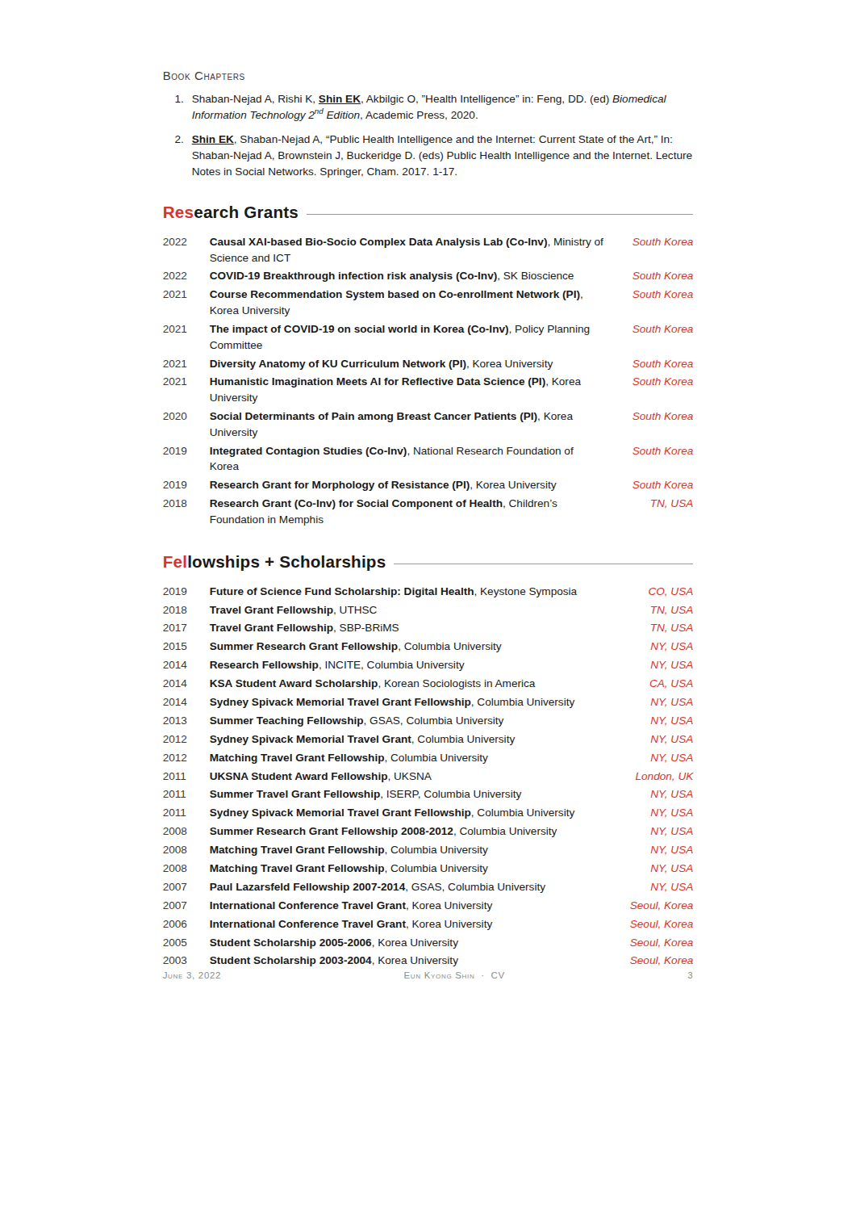Book Chapters
Shaban-Nejad A, Rishi K, Shin EK, Akbilgic O, ”Health Intelligence” in: Feng, DD. (ed) Biomedical Information Technology 2nd Edition, Academic Press, 2020.
Shin EK, Shaban-Nejad A, “Public Health Intelligence and the Internet: Current State of the Art,” In: Shaban-Nejad A, Brownstein J, Buckeridge D. (eds) Public Health Intelligence and the Internet. Lecture Notes in Social Networks. Springer, Cham. 2017. 1-17.
Research Grants
| 2022 | Causal XAI-based Bio-Socio Complex Data Analysis Lab (Co-Inv) , Ministry of Science and ICT | South Korea |
| 2022 | COVID-19 Breakthrough infection risk analysis (Co-Inv) , SK Bioscience | South Korea |
| 2021 | Course Recommendation System based on Co-enrollment Network (PI) , Korea University | South Korea |
| 2021 | The impact of COVID-19 on social world in Korea (Co-Inv) , Policy Planning Committee | South Korea |
| 2021 | Diversity Anatomy of KU Curriculum Network (PI) , Korea University | South Korea |
| 2021 | Humanistic Imagination Meets AI for Reflective Data Science (PI) , Korea University | South Korea |
| 2020 | Social Determinants of Pain among Breast Cancer Patients (PI) , Korea University | South Korea |
| 2019 | Integrated Contagion Studies (Co-Inv) , National Research Foundation of Korea | South Korea |
| 2019 | Research Grant for Morphology of Resistance (PI) , Korea University | South Korea |
| 2018 | Research Grant (Co-Inv) for Social Component of Health , Children’s Foundation in Memphis | TN, USA |
Fellowships + Scholarships
| 2019 | Future of Science Fund Scholarship: Digital Health , Keystone Symposia | CO, USA |
| 2018 | Travel Grant Fellowship , UTHSC | TN, USA |
| 2017 | Travel Grant Fellowship , SBP-BRiMS | TN, USA |
| 2015 | Summer Research Grant Fellowship , Columbia University | NY, USA |
| 2014 | Research Fellowship , INCITE, Columbia University | NY, USA |
| 2014 | KSA Student Award Scholarship , Korean Sociologists in America | CA, USA |
| 2014 | Sydney Spivack Memorial Travel Grant Fellowship , Columbia University | NY, USA |
| 2013 | Summer Teaching Fellowship , GSAS, Columbia University | NY, USA |
| 2012 | Sydney Spivack Memorial Travel Grant , Columbia University | NY, USA |
| 2012 | Matching Travel Grant Fellowship , Columbia University | NY, USA |
| 2011 | UKSNA Student Award Fellowship , UKSNA | London, UK |
| 2011 | Summer Travel Grant Fellowship , ISERP, Columbia University | NY, USA |
| 2011 | Sydney Spivack Memorial Travel Grant Fellowship , Columbia University | NY, USA |
| 2008 | Summer Research Grant Fellowship 2008-2012 , Columbia University | NY, USA |
| 2008 | Matching Travel Grant Fellowship , Columbia University | NY, USA |
| 2008 | Matching Travel Grant Fellowship , Columbia University | NY, USA |
| 2007 | Paul Lazarsfeld Fellowship 2007-2014 , GSAS, Columbia University | NY, USA |
| 2007 | International Conference Travel Grant , Korea University | Seoul, Korea |
| 2006 | International Conference Travel Grant , Korea University | Seoul, Korea |
| 2005 | Student Scholarship 2005-2006 , Korea University | Seoul, Korea |
| 2003 | Student Scholarship 2003-2004 , Korea University | Seoul, Korea |
June 3, 2022
Eun Kyong Shin · CV
3